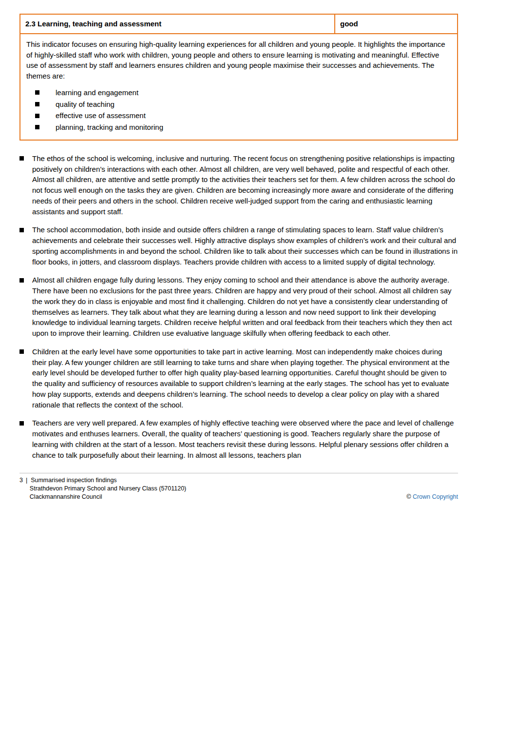2.3 Learning, teaching and assessment
good
This indicator focuses on ensuring high-quality learning experiences for all children and young people. It highlights the importance of highly-skilled staff who work with children, young people and others to ensure learning is motivating and meaningful. Effective use of assessment by staff and learners ensures children and young people maximise their successes and achievements. The themes are:
learning and engagement
quality of teaching
effective use of assessment
planning, tracking and monitoring
The ethos of the school is welcoming, inclusive and nurturing. The recent focus on strengthening positive relationships is impacting positively on children’s interactions with each other. Almost all children, are very well behaved, polite and respectful of each other. Almost all children, are attentive and settle promptly to the activities their teachers set for them. A few children across the school do not focus well enough on the tasks they are given. Children are becoming increasingly more aware and considerate of the differing needs of their peers and others in the school. Children receive well-judged support from the caring and enthusiastic learning assistants and support staff.
The school accommodation, both inside and outside offers children a range of stimulating spaces to learn. Staff value children’s achievements and celebrate their successes well. Highly attractive displays show examples of children’s work and their cultural and sporting accomplishments in and beyond the school. Children like to talk about their successes which can be found in illustrations in floor books, in jotters, and classroom displays. Teachers provide children with access to a limited supply of digital technology.
Almost all children engage fully during lessons. They enjoy coming to school and their attendance is above the authority average. There have been no exclusions for the past three years. Children are happy and very proud of their school. Almost all children say the work they do in class is enjoyable and most find it challenging. Children do not yet have a consistently clear understanding of themselves as learners. They talk about what they are learning during a lesson and now need support to link their developing knowledge to individual learning targets. Children receive helpful written and oral feedback from their teachers which they then act upon to improve their learning. Children use evaluative language skilfully when offering feedback to each other.
Children at the early level have some opportunities to take part in active learning. Most can independently make choices during their play. A few younger children are still learning to take turns and share when playing together. The physical environment at the early level should be developed further to offer high quality play-based learning opportunities. Careful thought should be given to the quality and sufficiency of resources available to support children’s learning at the early stages. The school has yet to evaluate how play supports, extends and deepens children’s learning. The school needs to develop a clear policy on play with a shared rationale that reflects the context of the school.
Teachers are very well prepared. A few examples of highly effective teaching were observed where the pace and level of challenge motivates and enthuses learners. Overall, the quality of teachers’ questioning is good. Teachers regularly share the purpose of learning with children at the start of a lesson. Most teachers revisit these during lessons. Helpful plenary sessions offer children a chance to talk purposefully about their learning. In almost all lessons, teachers plan
3| Summarised inspection findings
Strathdevon Primary School and Nursery Class (5701120)
Clackmannanshire Council
© Crown Copyright